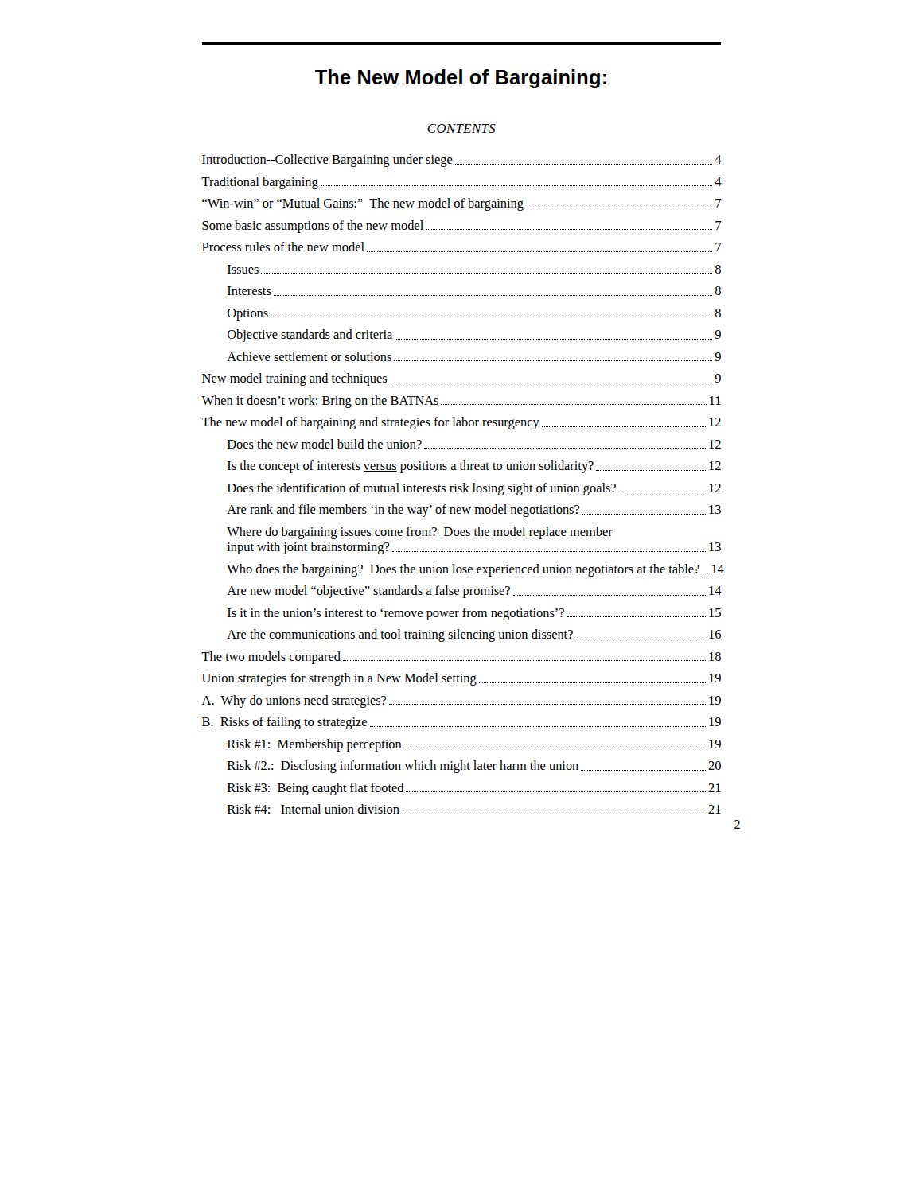The New Model of Bargaining:
CONTENTS
Introduction--Collective Bargaining under siege 4
Traditional bargaining 4
“Win-win” or “Mutual Gains:” The new model of bargaining 7
Some basic assumptions of the new model 7
Process rules of the new model 7
Issues 8
Interests 8
Options 8
Objective standards and criteria 9
Achieve settlement or solutions 9
New model training and techniques 9
When it doesn’t work: Bring on the BATNAs 11
The new model of bargaining and strategies for labor resurgency 12
Does the new model build the union? 12
Is the concept of interests versus positions a threat to union solidarity? 12
Does the identification of mutual interests risk losing sight of union goals? 12
Are rank and file members ‘in the way’ of new model negotiations? 13
Where do bargaining issues come from? Does the model replace member
input with joint brainstorming? 13
Who does the bargaining? Does the union lose experienced union negotiators at the table? 14
Are new model “objective” standards a false promise? 14
Is it in the union’s interest to ‘remove power from negotiations’? 15
Are the communications and tool training silencing union dissent? 16
The two models compared 18
Union strategies for strength in a New Model setting 19
A. Why do unions need strategies? 19
B. Risks of failing to strategize 19
Risk #1: Membership perception 19
Risk #2.: Disclosing information which might later harm the union 20
Risk #3: Being caught flat footed 21
Risk #4: Internal union division 21
2